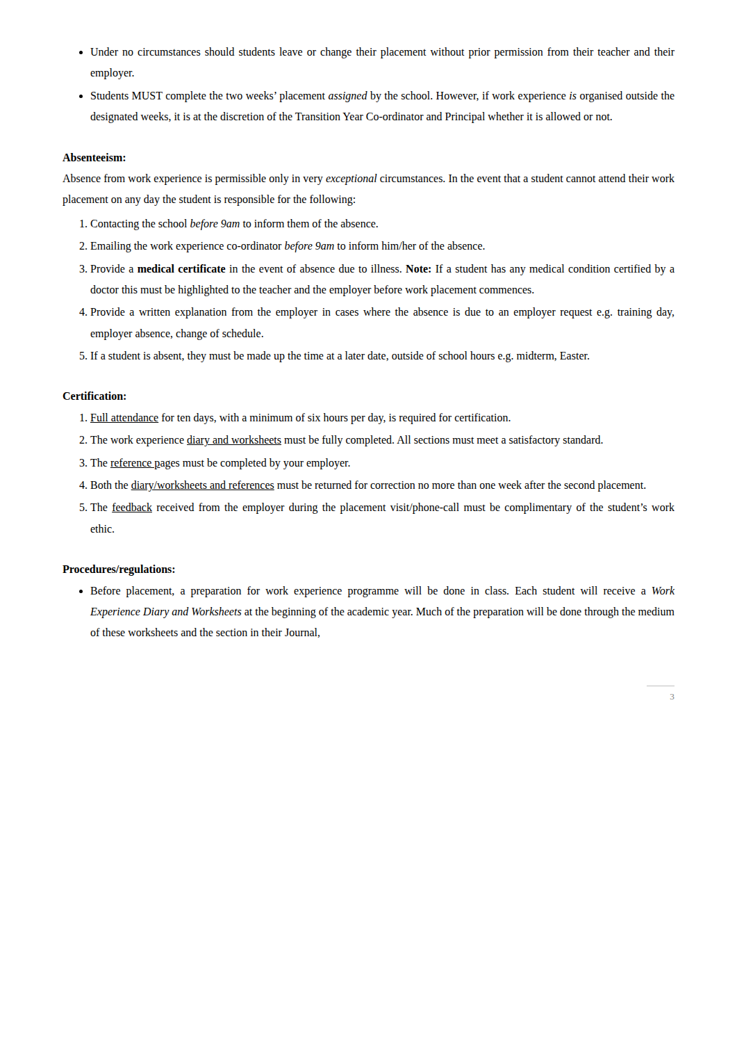Under no circumstances should students leave or change their placement without prior permission from their teacher and their employer.
Students MUST complete the two weeks’ placement assigned by the school. However, if work experience is organised outside the designated weeks, it is at the discretion of the Transition Year Co-ordinator and Principal whether it is allowed or not.
Absenteeism:
Absence from work experience is permissible only in very exceptional circumstances. In the event that a student cannot attend their work placement on any day the student is responsible for the following:
Contacting the school before 9am to inform them of the absence.
Emailing the work experience co-ordinator before 9am to inform him/her of the absence.
Provide a medical certificate in the event of absence due to illness. Note: If a student has any medical condition certified by a doctor this must be highlighted to the teacher and the employer before work placement commences.
Provide a written explanation from the employer in cases where the absence is due to an employer request e.g. training day, employer absence, change of schedule.
If a student is absent, they must be made up the time at a later date, outside of school hours e.g. midterm, Easter.
Certification:
Full attendance for ten days, with a minimum of six hours per day, is required for certification.
The work experience diary and worksheets must be fully completed. All sections must meet a satisfactory standard.
The reference pages must be completed by your employer.
Both the diary/worksheets and references must be returned for correction no more than one week after the second placement.
The feedback received from the employer during the placement visit/phone-call must be complimentary of the student’s work ethic.
Procedures/regulations:
Before placement, a preparation for work experience programme will be done in class. Each student will receive a Work Experience Diary and Worksheets at the beginning of the academic year. Much of the preparation will be done through the medium of these worksheets and the section in their Journal,
3